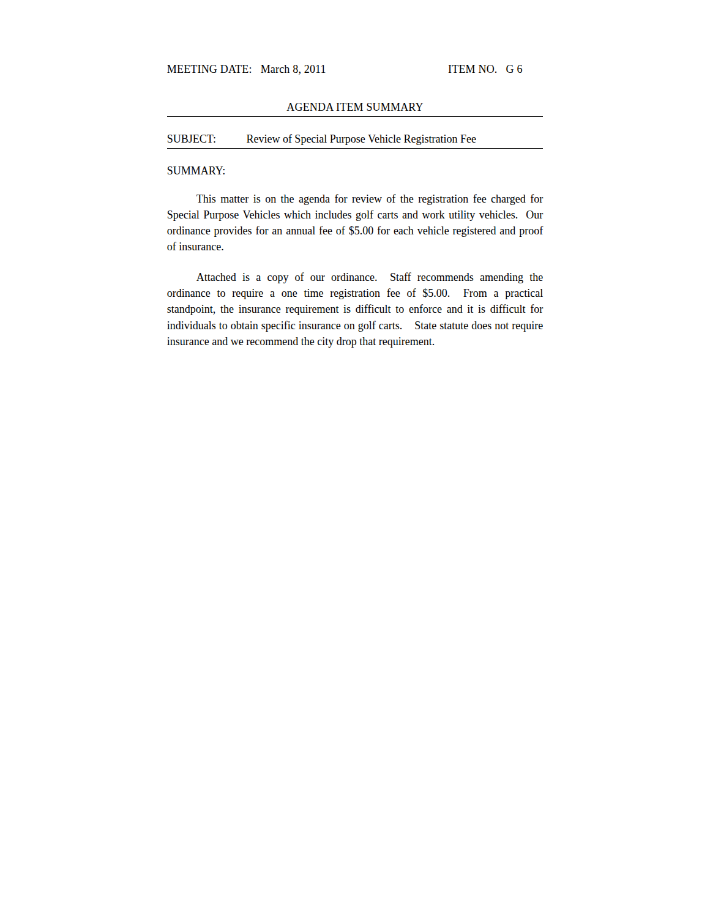MEETING DATE: March 8, 2011
ITEM NO. G 6
AGENDA ITEM SUMMARY
SUBJECT:
Review of Special Purpose Vehicle Registration Fee
SUMMARY:
This matter is on the agenda for review of the registration fee charged for Special Purpose Vehicles which includes golf carts and work utility vehicles. Our ordinance provides for an annual fee of $5.00 for each vehicle registered and proof of insurance.
Attached is a copy of our ordinance. Staff recommends amending the ordinance to require a one time registration fee of $5.00. From a practical standpoint, the insurance requirement is difficult to enforce and it is difficult for individuals to obtain specific insurance on golf carts. State statute does not require insurance and we recommend the city drop that requirement.